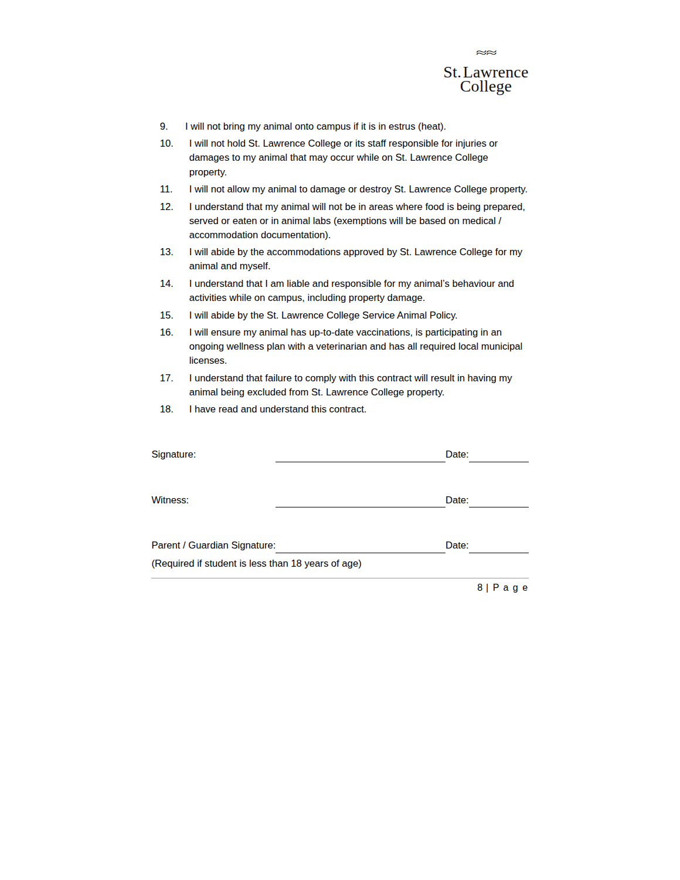≈≈ St. LawrenceCollege
9. I will not bring my animal onto campus if it is in estrus (heat).
10. I will not hold St. Lawrence College or its staff responsible for injuries or damages to my animal that may occur while on St. Lawrence College property.
11. I will not allow my animal to damage or destroy St. Lawrence College property.
12. I understand that my animal will not be in areas where food is being prepared, served or eaten or in animal labs (exemptions will be based on medical / accommodation documentation).
13. I will abide by the accommodations approved by St. Lawrence College for my animal and myself.
14. I understand that I am liable and responsible for my animal’s behaviour and activities while on campus, including property damage.
15. I will abide by the St. Lawrence College Service Animal Policy.
16. I will ensure my animal has up-to-date vaccinations, is participating in an ongoing wellness plan with a veterinarian and has all required local municipal licenses.
17. I understand that failure to comply with this contract will result in having my animal being excluded from St. Lawrence College property.
18. I have read and understand this contract.
| Signature: | | Date: | |
| Witness: | | Date: | |
| Parent / Guardian Signature: | | Date: | |
(Required if student is less than 18 years of age)
8 | P a g e